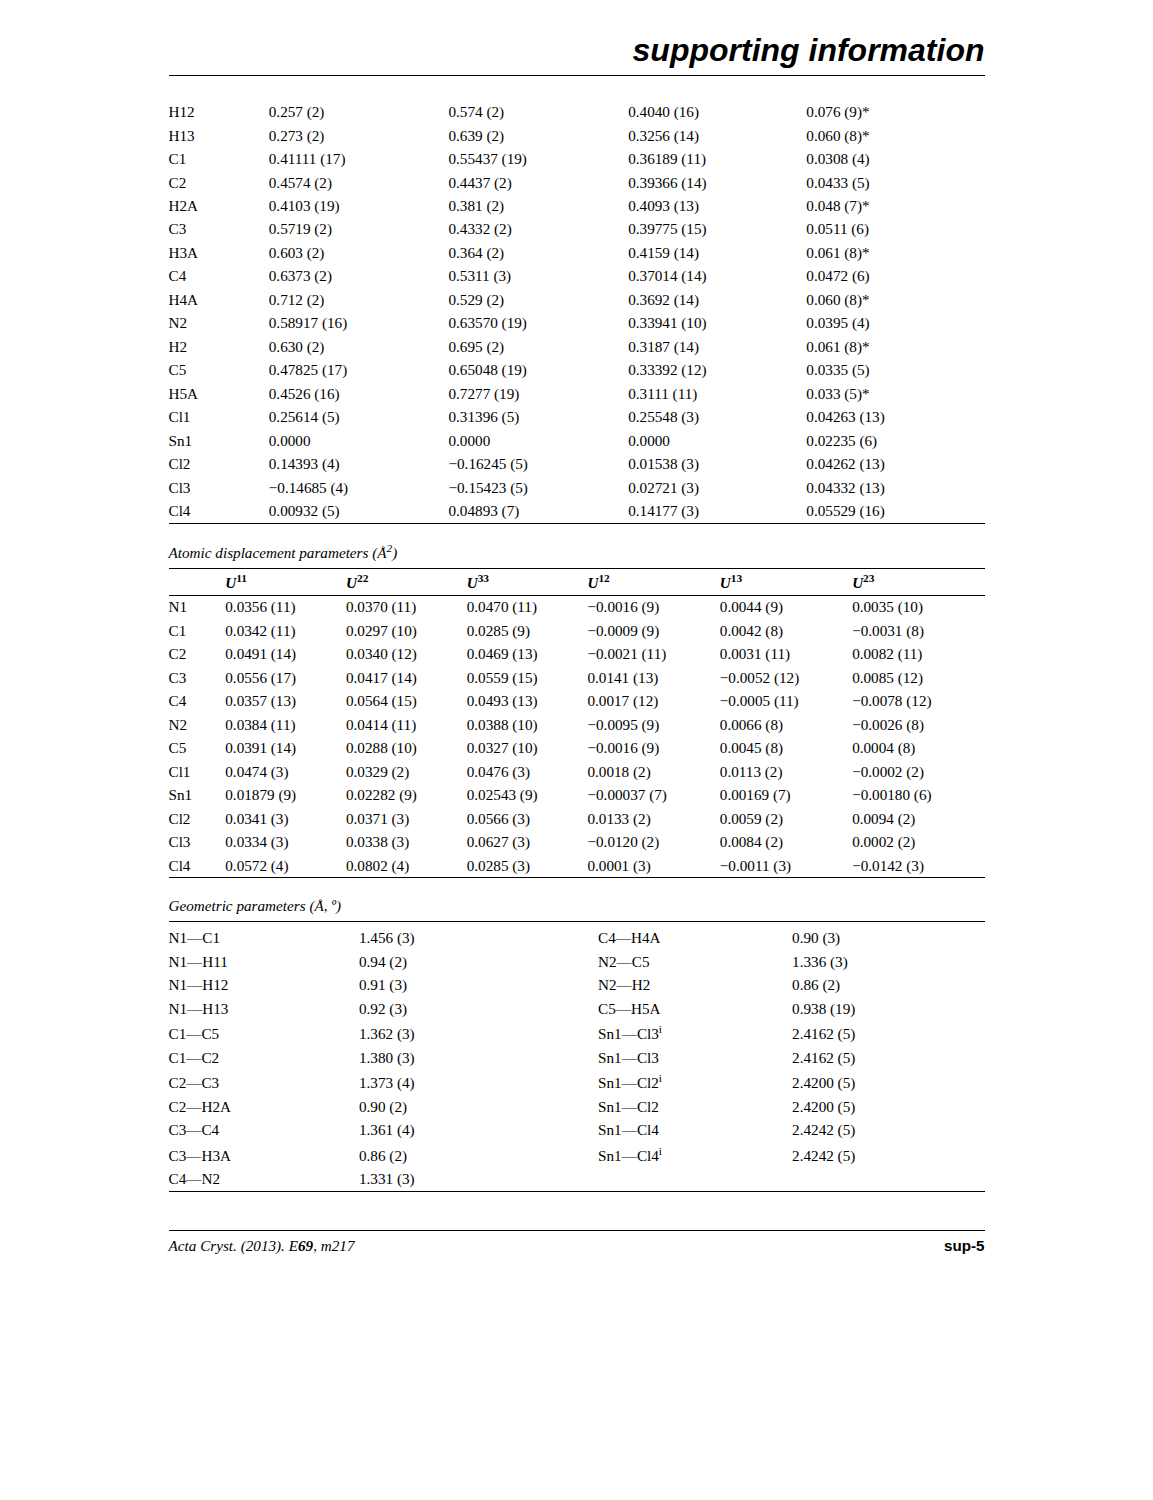supporting information
| H12 | 0.257 (2) | 0.574 (2) | 0.4040 (16) | 0.076 (9)* |
| H13 | 0.273 (2) | 0.639 (2) | 0.3256 (14) | 0.060 (8)* |
| C1 | 0.41111 (17) | 0.55437 (19) | 0.36189 (11) | 0.0308 (4) |
| C2 | 0.4574 (2) | 0.4437 (2) | 0.39366 (14) | 0.0433 (5) |
| H2A | 0.4103 (19) | 0.381 (2) | 0.4093 (13) | 0.048 (7)* |
| C3 | 0.5719 (2) | 0.4332 (2) | 0.39775 (15) | 0.0511 (6) |
| H3A | 0.603 (2) | 0.364 (2) | 0.4159 (14) | 0.061 (8)* |
| C4 | 0.6373 (2) | 0.5311 (3) | 0.37014 (14) | 0.0472 (6) |
| H4A | 0.712 (2) | 0.529 (2) | 0.3692 (14) | 0.060 (8)* |
| N2 | 0.58917 (16) | 0.63570 (19) | 0.33941 (10) | 0.0395 (4) |
| H2 | 0.630 (2) | 0.695 (2) | 0.3187 (14) | 0.061 (8)* |
| C5 | 0.47825 (17) | 0.65048 (19) | 0.33392 (12) | 0.0335 (5) |
| H5A | 0.4526 (16) | 0.7277 (19) | 0.3111 (11) | 0.033 (5)* |
| Cl1 | 0.25614 (5) | 0.31396 (5) | 0.25548 (3) | 0.04263 (13) |
| Sn1 | 0.0000 | 0.0000 | 0.0000 | 0.02235 (6) |
| Cl2 | 0.14393 (4) | −0.16245 (5) | 0.01538 (3) | 0.04262 (13) |
| Cl3 | −0.14685 (4) | −0.15423 (5) | 0.02721 (3) | 0.04332 (13) |
| Cl4 | 0.00932 (5) | 0.04893 (7) | 0.14177 (3) | 0.05529 (16) |
Atomic displacement parameters (Å 2 )
| | U 11 | U 22 | U 33 | U 12 | U 13 | U 23 |
| --- | --- | --- | --- | --- | --- | --- |
| N1 | 0.0356 (11) | 0.0370 (11) | 0.0470 (11) | −0.0016 (9) | 0.0044 (9) | 0.0035 (10) |
| C1 | 0.0342 (11) | 0.0297 (10) | 0.0285 (9) | −0.0009 (9) | 0.0042 (8) | −0.0031 (8) |
| C2 | 0.0491 (14) | 0.0340 (12) | 0.0469 (13) | −0.0021 (11) | 0.0031 (11) | 0.0082 (11) |
| C3 | 0.0556 (17) | 0.0417 (14) | 0.0559 (15) | 0.0141 (13) | −0.0052 (12) | 0.0085 (12) |
| C4 | 0.0357 (13) | 0.0564 (15) | 0.0493 (13) | 0.0017 (12) | −0.0005 (11) | −0.0078 (12) |
| N2 | 0.0384 (11) | 0.0414 (11) | 0.0388 (10) | −0.0095 (9) | 0.0066 (8) | −0.0026 (8) |
| C5 | 0.0391 (14) | 0.0288 (10) | 0.0327 (10) | −0.0016 (9) | 0.0045 (8) | 0.0004 (8) |
| Cl1 | 0.0474 (3) | 0.0329 (2) | 0.0476 (3) | 0.0018 (2) | 0.0113 (2) | −0.0002 (2) |
| Sn1 | 0.01879 (9) | 0.02282 (9) | 0.02543 (9) | −0.00037 (7) | 0.00169 (7) | −0.00180 (6) |
| Cl2 | 0.0341 (3) | 0.0371 (3) | 0.0566 (3) | 0.0133 (2) | 0.0059 (2) | 0.0094 (2) |
| Cl3 | 0.0334 (3) | 0.0338 (3) | 0.0627 (3) | −0.0120 (2) | 0.0084 (2) | 0.0002 (2) |
| Cl4 | 0.0572 (4) | 0.0802 (4) | 0.0285 (3) | 0.0001 (3) | −0.0011 (3) | −0.0142 (3) |
Geometric parameters (Å, º)
| N1—C1 | 1.456 (3) | C4—H4A | 0.90 (3) |
| N1—H11 | 0.94 (2) | N2—C5 | 1.336 (3) |
| N1—H12 | 0.91 (3) | N2—H2 | 0.86 (2) |
| N1—H13 | 0.92 (3) | C5—H5A | 0.938 (19) |
| C1—C5 | 1.362 (3) | Sn1—Cl3 i | 2.4162 (5) |
| C1—C2 | 1.380 (3) | Sn1—Cl3 | 2.4162 (5) |
| C2—C3 | 1.373 (4) | Sn1—Cl2 i | 2.4200 (5) |
| C2—H2A | 0.90 (2) | Sn1—Cl2 | 2.4200 (5) |
| C3—C4 | 1.361 (4) | Sn1—Cl4 | 2.4242 (5) |
| C3—H3A | 0.86 (2) | Sn1—Cl4 i | 2.4242 (5) |
| C4—N2 | 1.331 (3) | | |
Acta Cryst. (2013). E69, m217
sup-5